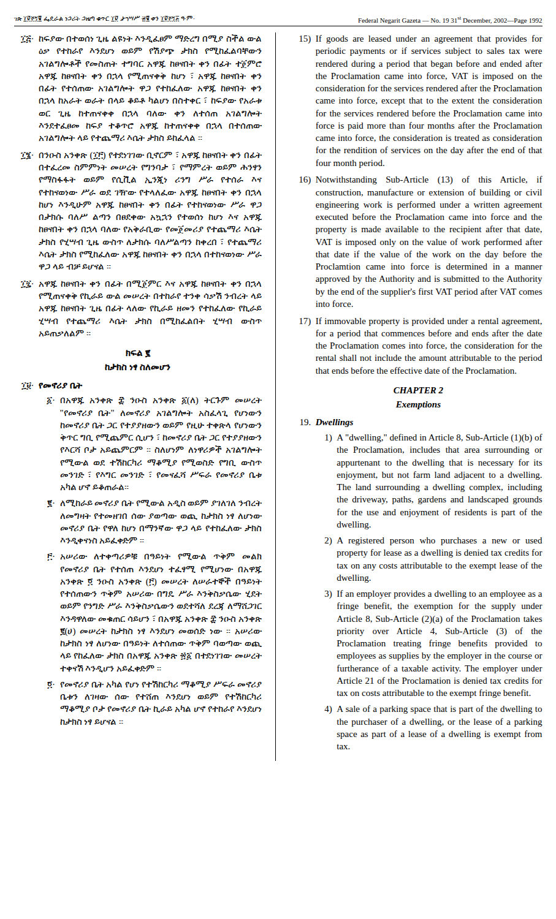ገጽ ፲፱፻፺፪ ፌዴራል ነጋሪት ጋዜጣ ቁጥር ፲፱ ታኅሣሥ ፳፪ ቀን ፲፱፻፺፭ ዓ·ም·
Federal Negarit Gazeta — No. 19 31st December, 2002—Page 1992
፲፭· ከፍያው በተወሰነ ጊዜ ልዩነት እንዲፈፀም ማድረግ በሚያ ስችል ውል ዕቃ የተከራየ እንደሆነ ወይም የሽያጭ ታክስ የሚከፈልባቸውን አገልግሎቶች የመስጠት ተግባር አዋጁ ከፀናበት ቀን በፊት ተጀምሮ አዋጁ ከፀናበት ቀን በኋላ የሚጠናቀቅ ከሆነ ፣ አዋጁ ከፀናበት ቀን በፊት የተሰጠው አገልግሎት ዋጋ የተከፈለው አዋጁ ከፀናበት ቀን በኋላ ከአራት ወራት በላይ ቆይቶ ካልሆነ በስተቀር ፣ ከፍያው የአራቱ ወር ጊዜ ከተጠናቀቀ በኋላ ባለው ቀን ለተሰጠ አገልግሎት እንደተፈፀመ ከፍያ ተቆጥሮ አዋጁ ከተጠናቀቀ በኋላ በተሰጠው አገልግሎት ላይ የተጨማሪ እሴት ታክስ ይከፈላል ።
፲፮· በንዑስ አንቀጽ (፲፫) የተደነገገው ቢኖርም ፣ አዋጁ ከፀናበት ቀን በፊት በተፈረመ ስምምነት መሠረት የግንባታ ፣ የማምረት ወይም ሕንፃን የማስፋፋት ወይም የሲቪል ኢንጂነ ሪንግ ሥራ የተሰራ እና የተከናወነው ሥራ ወደ ገዥው የተላለፈው አዋጁ ከፀናበት ቀን በኋላ ከሆነ እንዲሁም አዋጁ ከፀናበት ቀን በፊት የተከናወነው ሥራ ዋጋ በታክሱ ባለሥ ልጣን በፀደቀው አኳኋን የተወሰነ ከሆነ እና አዋጁ ከፀናበት ቀን በኋላ ባለው የአቅራቢው የመጀመሪያ የተጨማሪ እሴት ታክስ የሂሣብ ጊዜ ውስጥ ለታክሱ ባለሥልጣን ከቀረበ ፣ የተጨማሪ እሴት ታክስ የሚከፈለው አዋጁ ከፀናበት ቀን በኋላ በተከናወነው ሥራ ዋጋ ላይ ብቻ ይሆናል ።
፲፯· አዋጁ ከፀናበት ቀን በፊት በሚጀምር እና አዋጁ ከፀናበት ቀን በኋላ የሚጠናቀቅ የኪራይ ውል መሠረት በተከራየ ተንቀ ሳቃሽ ንብረት ላይ አዋጁ ከፀናበት ጊዜ በፊት ላለው የኪራይ ዘመን የተከፈለው የኪራይ ሂሣብ የተጨማሪ እሴት ታክስ በሚከፈልበት ሂሣብ ውስጥ አይጠቃለልም ።
ክፍል ፪
ከታክስ ነፃ ስለመሆን
፲፱· የመኖሪያ ቤት
፩· በአዋጁ አንቀጽ ፰ ንዑስ አንቀጽ ፩(ለ) ትርጉም መሠረት "የመኖሪያ ቤት" ለመኖሪያ አገልግሎት አስፈላጊ የሆነውን ከመኖሪያ ቤት ጋር የተያያዘውን ወይም የዚሁ ተቀጽላ የሆነውን ቅጥር ግቢ የሚጨምር ሲሆን ፣ ከመኖሪያ ቤት ጋር የተያያዘውን የእርሻ ቦታ አይጨምርም ። ስለሆነም ለነዋሪዎች አገልግሎት የሚውል ወደ ተሽከርካሪ ማቆሚያ የሚወስድ የግቢ ውስጥ መንገድ ፣ የእግር መንገድ ፣ የመናፈሻ ሥፍራ የመኖሪያ ቤቱ አካል ሆኖ ይቆጠራል።
፪· ለሚከራይ መኖሪያ ቤት የሚውል አዲስ ወይም ያገለገለ ንብረት ለመግዛት የተመዘገበ ሰው ያወጣው ወጪ ከታክስ ነፃ ለሆነው መኖሪያ ቤት የዋለ ከሆነ በማንኛው ዋጋ ላይ የተከፈለው ታክስ እንዲቀናነስ አይፈቀድም ።
፫· አሠሪው ለተቀጣሪዎቹ በዓይነት የሚውል ጥቅም መልክ የመኖሪያ ቤት የተሰጠ እንደሆነ ተፈፃሚ የሚሆነው በአዋጁ አንቀጽ ፬ ንዑስ አንቀጽ (፫) መሠረት ለሠራተኞች በዓይነት የተሰጠውን ጥቅም አሠሪው በግዴ ሥራ እንቅስቃሴው ሂደት ወይም የንግድ ሥራ እንቅስቃሴውን ወደተሻለ ደረጃ ለማሸጋገር እንዳዋለው መቁጠር ሳይሆን ፣ በአዋጁ አንቀጽ ፰ ንዑስ አንቀጽ ፪(ሀ) መሠረት ከታክስ ነፃ እንደሆነ መወሰድ ነው ። አሠሪው ከታክስ ነፃ ለሆነው በዓይነት ለተሰጠው ጥቅም ባወጣው ወጪ ላይ የከፈለው ታክስ በአዋጁ አንቀጽ ፳፩ በተደነገገው መሠረት ተቀናሽ እንዲሆን አይፈቀድም ።
፬· የመኖሪያ ቤት አካል የሆነ የተሽከርካሪ ማቆሚያ ሥፍራ መኖሪያ ቤቱን ለገዛው ሰው የተሸጠ እንደሆነ ወይም የተሽከርካሪ ማቆሚያ ቦታ የመኖሪያ ቤት ኪራይ አካል ሆኖ የተከራየ እንደሆነ ከታክስ ነፃ ይሆናል ።
15) If goods are leased under an agreement that provides for periodic payments or if services subject to sales tax were rendered during a period that began before and ended after the Proclamation came into force, VAT is imposed on the consideration for the services rendered after the Proclamation came into force, except that to the extent the consideration for the services rendered before the Proclamation came into force is paid more than four months after the Proclamation came into force, the consideration is treated as consideration for the rendition of services on the day after the end of that four month period.
16) Notwithstanding Sub-Article (13) of this Article, if construction, manufacture or extension of building or civil engineering work is performed under a written agreement executed before the Proclamation came into force and the property is made available to the recipient after that date, VAT is imposed only on the value of work performed after that date if the value of the work on the day before the Proclamtion came into force is determined in a manner approved by the Authority and is submitted to the Authority by the end of the supplier's first VAT period after VAT comes into force.
17) If immovable property is provided under a rental agreement, for a period that commences before and ends after the date the Proclamation comes into force, the consideration for the rental shall not include the amount attributable to the period that ends before the effective date of the Proclamation.
CHAPTER 2
Exemptions
19. Dwellings
1) A "dwelling," defined in Article 8, Sub-Article (1)(b) of the Proclamation, includes that area surrounding or appurtenant to the dwelling that is necessary for its enjoyment, but not farm land adjacent to a dwelling. The land surrounding a dwelling complex, including the driveway, paths, gardens and landscaped grounds for the use and enjoyment of residents is part of the dwelling.
2) A registered person who purchases a new or used property for lease as a dwelling is denied tax credits for tax on any costs attributable to the exempt lease of the dwelling.
3) If an employer provides a dwelling to an employee as a fringe benefit, the exemption for the supply under Article 8, Sub-Article (2)(a) of the Proclamation takes priority over Article 4, Sub-Article (3) of the Proclamation treating fringe benefits provided to employees as supplies by the employer in the course or furtherance of a taxable activity. The employer under Article 21 of the Proclamation is denied tax credits for tax on costs attributable to the exempt fringe benefit.
4) A sale of a parking space that is part of the dwelling to the purchaser of a dwelling, or the lease of a parking space as part of a lease of a dwelling is exempt from tax.